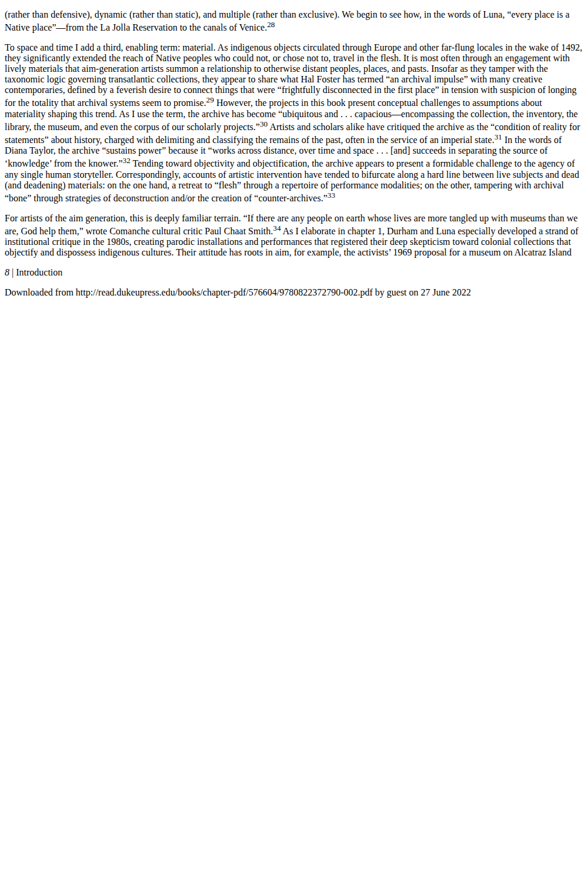(rather than defensive), dynamic (rather than static), and multiple (rather than exclusive). We begin to see how, in the words of Luna, “every place is a Native place”—from the La Jolla Reservation to the canals of Venice.28
To space and time I add a third, enabling term: material. As indigenous objects circulated through Europe and other far-flung locales in the wake of 1492, they significantly extended the reach of Native peoples who could not, or chose not to, travel in the flesh. It is most often through an engagement with lively materials that aim-generation artists summon a relationship to otherwise distant peoples, places, and pasts. Insofar as they tamper with the taxonomic logic governing transatlantic collections, they appear to share what Hal Foster has termed “an archival impulse” with many creative contemporaries, defined by a feverish desire to connect things that were “frightfully disconnected in the first place” in tension with suspicion of longing for the totality that archival systems seem to promise.29 However, the projects in this book present conceptual challenges to assumptions about materiality shaping this trend. As I use the term, the archive has become “ubiquitous and . . . capacious—encompassing the collection, the inventory, the library, the museum, and even the corpus of our scholarly projects.”30 Artists and scholars alike have critiqued the archive as the “condition of reality for statements” about history, charged with delimiting and classifying the remains of the past, often in the service of an imperial state.31 In the words of Diana Taylor, the archive “sustains power” because it “works across distance, over time and space . . . [and] succeeds in separating the source of ‘knowledge’ from the knower.”32 Tending toward objectivity and objectification, the archive appears to present a formidable challenge to the agency of any single human storyteller. Correspondingly, accounts of artistic intervention have tended to bifurcate along a hard line between live subjects and dead (and deadening) materials: on the one hand, a retreat to “flesh” through a repertoire of performance modalities; on the other, tampering with archival “bone” through strategies of deconstruction and/or the creation of “counter-archives.”33
For artists of the aim generation, this is deeply familiar terrain. “If there are any people on earth whose lives are more tangled up with museums than we are, God help them,” wrote Comanche cultural critic Paul Chaat Smith.34 As I elaborate in chapter 1, Durham and Luna especially developed a strand of institutional critique in the 1980s, creating parodic installations and performances that registered their deep skepticism toward colonial collections that objectify and dispossess indigenous cultures. Their attitude has roots in aim, for example, the activists’ 1969 proposal for a museum on Alcatraz Island
8 | Introduction
Downloaded from http://read.dukeupress.edu/books/chapter-pdf/576604/9780822372790-002.pdf by guest on 27 June 2022